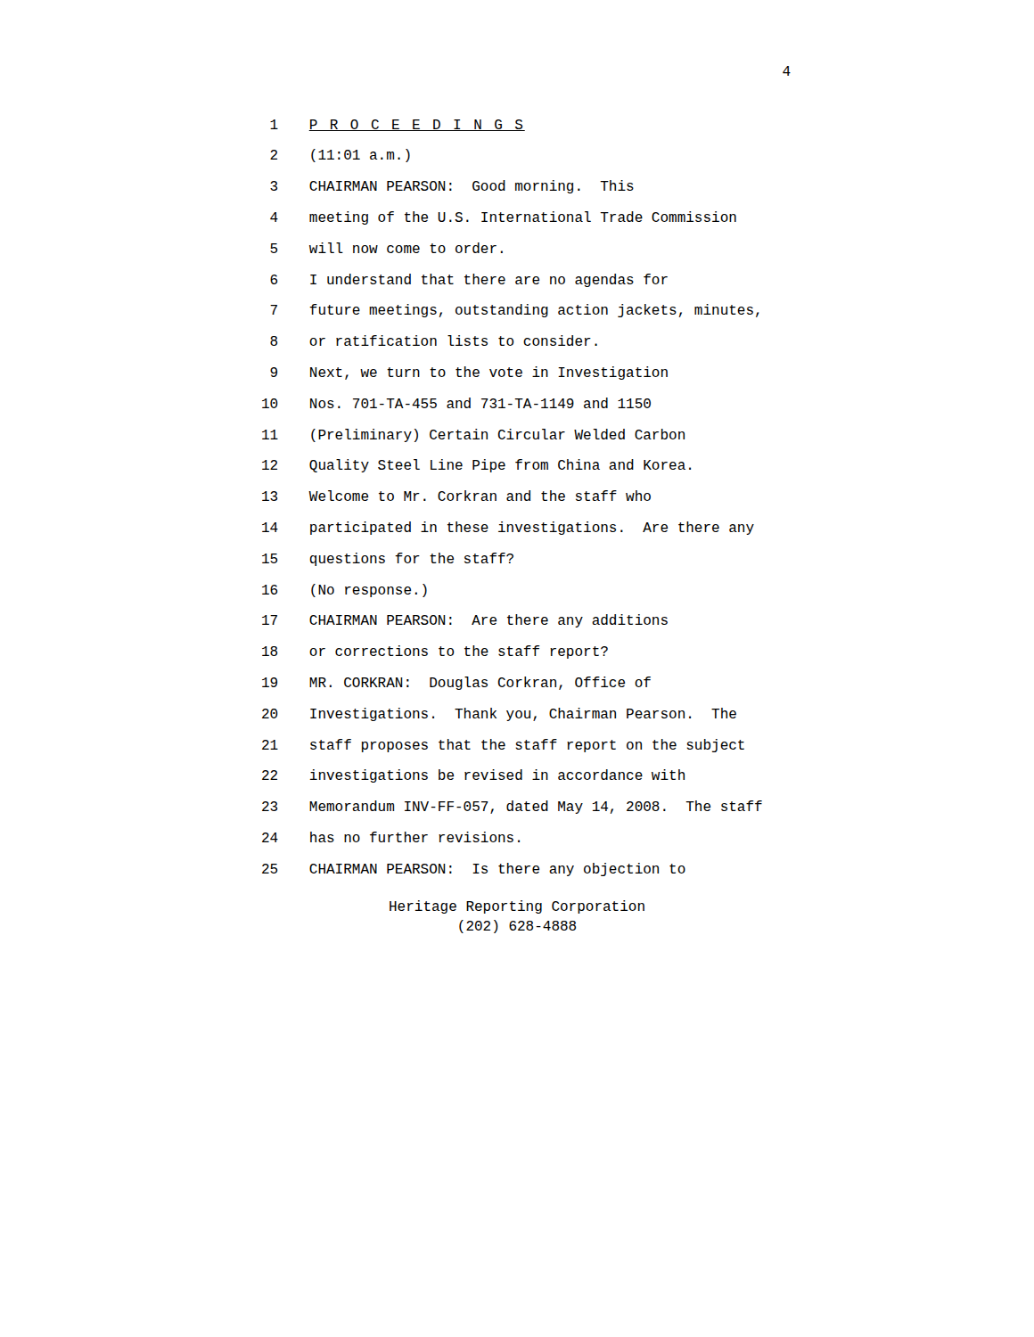4
| 1 | P R O C E E D I N G S |
| 2 | (11:01 a.m.) |
| 3 | CHAIRMAN PEARSON: Good morning. This |
| 4 | meeting of the U.S. International Trade Commission |
| 5 | will now come to order. |
| 6 | I understand that there are no agendas for |
| 7 | future meetings, outstanding action jackets, minutes, |
| 8 | or ratification lists to consider. |
| 9 | Next, we turn to the vote in Investigation |
| 10 | Nos. 701-TA-455 and 731-TA-1149 and 1150 |
| 11 | (Preliminary) Certain Circular Welded Carbon |
| 12 | Quality Steel Line Pipe from China and Korea. |
| 13 | Welcome to Mr. Corkran and the staff who |
| 14 | participated in these investigations. Are there any |
| 15 | questions for the staff? |
| 16 | (No response.) |
| 17 | CHAIRMAN PEARSON: Are there any additions |
| 18 | or corrections to the staff report? |
| 19 | MR. CORKRAN: Douglas Corkran, Office of |
| 20 | Investigations. Thank you, Chairman Pearson. The |
| 21 | staff proposes that the staff report on the subject |
| 22 | investigations be revised in accordance with |
| 23 | Memorandum INV-FF-057, dated May 14, 2008. The staff |
| 24 | has no further revisions. |
| 25 | CHAIRMAN PEARSON: Is there any objection to |
Heritage Reporting Corporation
(202) 628-4888